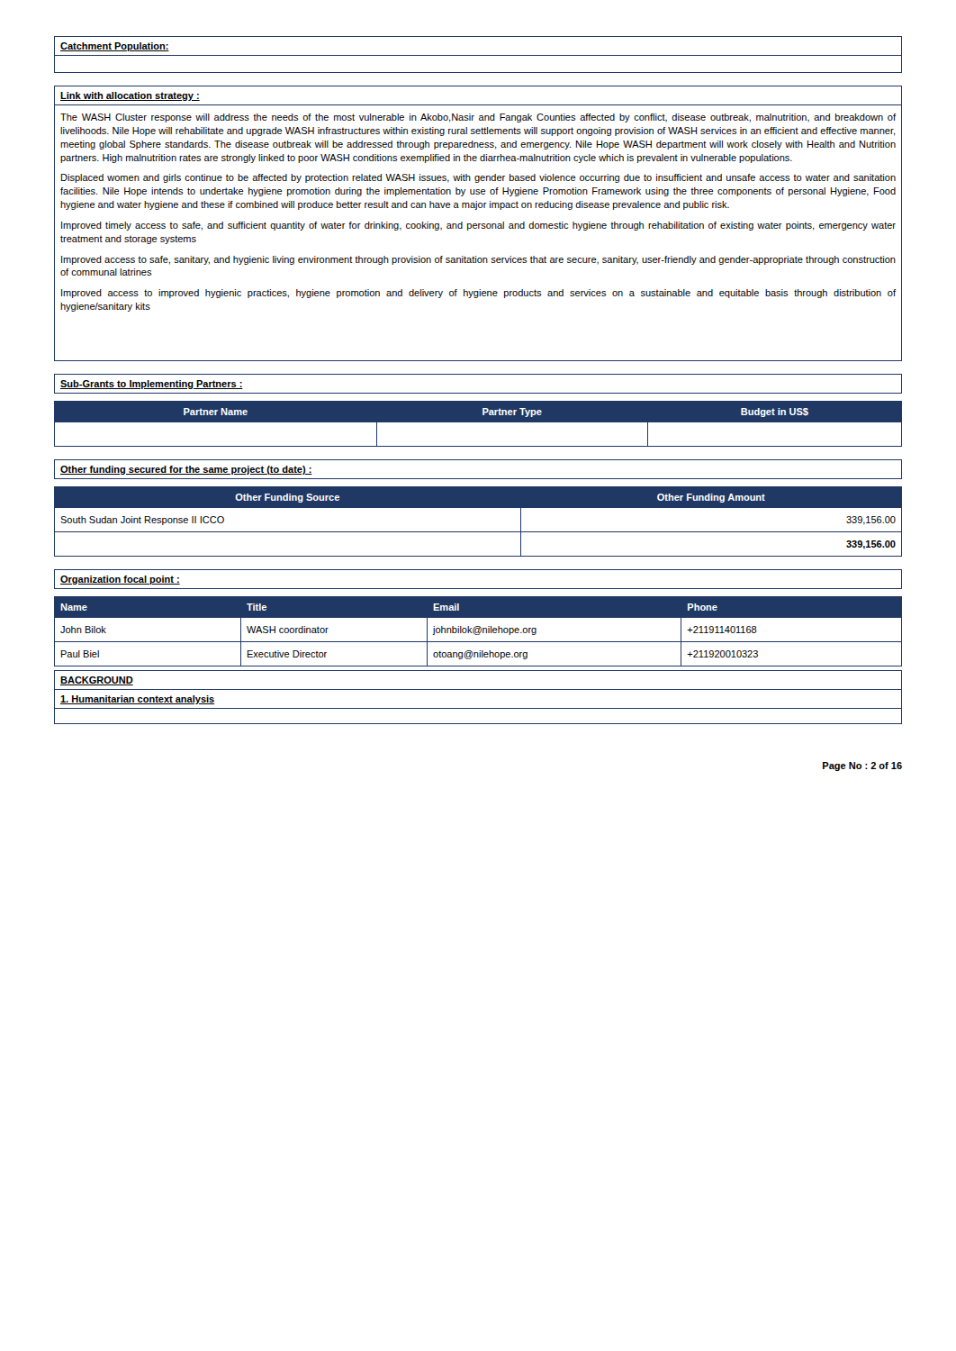Catchment Population:
Link with allocation strategy :
The WASH Cluster response will address the needs of the most vulnerable in Akobo,Nasir and Fangak Counties affected by conflict, disease outbreak, malnutrition, and breakdown of livelihoods. Nile Hope will rehabilitate and upgrade WASH infrastructures within existing rural settlements will support ongoing provision of WASH services in an efficient and effective manner, meeting global Sphere standards. The disease outbreak will be addressed through preparedness, and emergency. Nile Hope WASH department will work closely with Health and Nutrition partners. High malnutrition rates are strongly linked to poor WASH conditions exemplified in the diarrhea-malnutrition cycle which is prevalent in vulnerable populations.
Displaced women and girls continue to be affected by protection related WASH issues, with gender based violence occurring due to insufficient and unsafe access to water and sanitation facilities. Nile Hope intends to undertake hygiene promotion during the implementation by use of Hygiene Promotion Framework using the three components of personal Hygiene, Food hygiene and water hygiene and these if combined will produce better result and can have a major impact on reducing disease prevalence and public risk.
Improved timely access to safe, and sufficient quantity of water for drinking, cooking, and personal and domestic hygiene through rehabilitation of existing water points, emergency water treatment and storage systems
Improved access to safe, sanitary, and hygienic living environment through provision of sanitation services that are secure, sanitary, user-friendly and gender-appropriate through construction of communal latrines
Improved access to improved hygienic practices, hygiene promotion and delivery of hygiene products and services on a sustainable and equitable basis through distribution of hygiene/sanitary kits
Sub-Grants to Implementing Partners :
| Partner Name | Partner Type | Budget in US$ |
| --- | --- | --- |
Other funding secured for the same project (to date) :
| Other Funding Source | Other Funding Amount |
| --- | --- |
| South Sudan Joint Response II ICCO | 339,156.00 |
| | 339,156.00 |
Organization focal point :
| Name | Title | Email | Phone |
| --- | --- | --- | --- |
| John Bilok | WASH coordinator | johnbilok@nilehope.org | +211911401168 |
| Paul Biel | Executive Director | otoang@nilehope.org | +211920010323 |
BACKGROUND
1. Humanitarian context analysis
Page No : 2 of 16